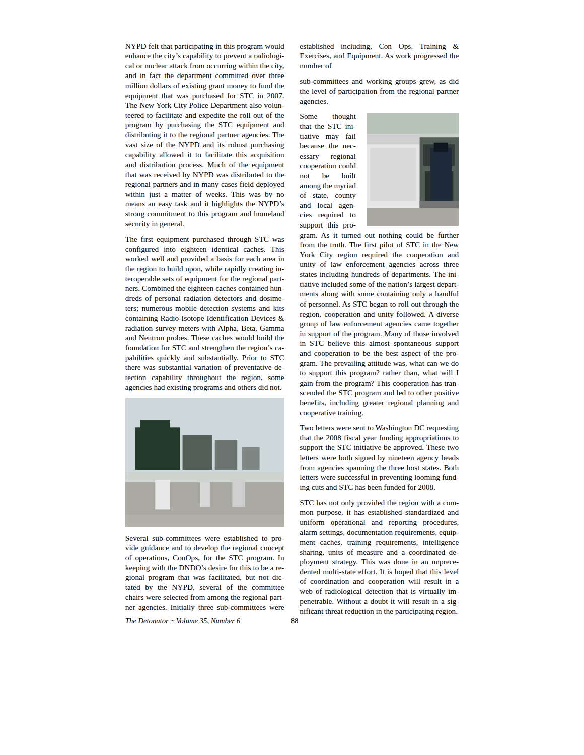NYPD felt that participating in this program would enhance the city’s capability to prevent a radiological or nuclear attack from occurring within the city, and in fact the department committed over three million dollars of existing grant money to fund the equipment that was purchased for STC in 2007. The New York City Police Department also volunteered to facilitate and expedite the roll out of the program by purchasing the STC equipment and distributing it to the regional partner agencies. The vast size of the NYPD and its robust purchasing capability allowed it to facilitate this acquisition and distribution process. Much of the equipment that was received by NYPD was distributed to the regional partners and in many cases field deployed within just a matter of weeks. This was by no means an easy task and it highlights the NYPD’s strong commitment to this program and homeland security in general.
The first equipment purchased through STC was configured into eighteen identical caches. This worked well and provided a basis for each area in the region to build upon, while rapidly creating interoperable sets of equipment for the regional partners. Combined the eighteen caches contained hundreds of personal radiation detectors and dosimeters; numerous mobile detection systems and kits containing Radio-Isotope Identification Devices & radiation survey meters with Alpha, Beta, Gamma and Neutron probes. These caches would build the foundation for STC and strengthen the region’s capabilities quickly and substantially. Prior to STC there was substantial variation of preventative detection capability throughout the region, some agencies had existing programs and others did not.
Several sub-committees were established to provide guidance and to develop the regional concept of operations, ConOps, for the STC program. In keeping with the DNDO’s desire for this to be a regional program that was facilitated, but not dictated by the NYPD, several of the committee chairs were selected from among the regional partner agencies. Initially three sub-committees were established including, Con Ops, Training & Exercises, and Equipment. As work progressed the number of
sub-committees and working groups grew, as did the level of participation from the regional partner agencies.
Some thought that the STC initiative may fail because the necessary regional cooperation could not be built among the myriad of state, county and local agencies required to support this program. As it turned out nothing could be further from the truth. The first pilot of STC in the New York City region required the cooperation and unity of law enforcement agencies across three states including hundreds of departments. The initiative included some of the nation’s largest departments along with some containing only a handful of personnel. As STC began to roll out through the region, cooperation and unity followed. A diverse group of law enforcement agencies came together in support of the program. Many of those involved in STC believe this almost spontaneous support and cooperation to be the best aspect of the program. The prevailing attitude was, what can we do to support this program? rather than, what will I gain from the program? This cooperation has transcended the STC program and led to other positive benefits, including greater regional planning and cooperative training.
Two letters were sent to Washington DC requesting that the 2008 fiscal year funding appropriations to support the STC initiative be approved. These two letters were both signed by nineteen agency heads from agencies spanning the three host states. Both letters were successful in preventing looming funding cuts and STC has been funded for 2008.
STC has not only provided the region with a common purpose, it has established standardized and uniform operational and reporting procedures, alarm settings, documentation requirements, equipment caches, training requirements, intelligence sharing, units of measure and a coordinated deployment strategy. This was done in an unprecedented multi-state effort. It is hoped that this level of coordination and cooperation will result in a web of radiological detection that is virtually impenetrable. Without a doubt it will result in a significant threat reduction in the participating region.
The Detonator ~ Volume 35, Number 6 88